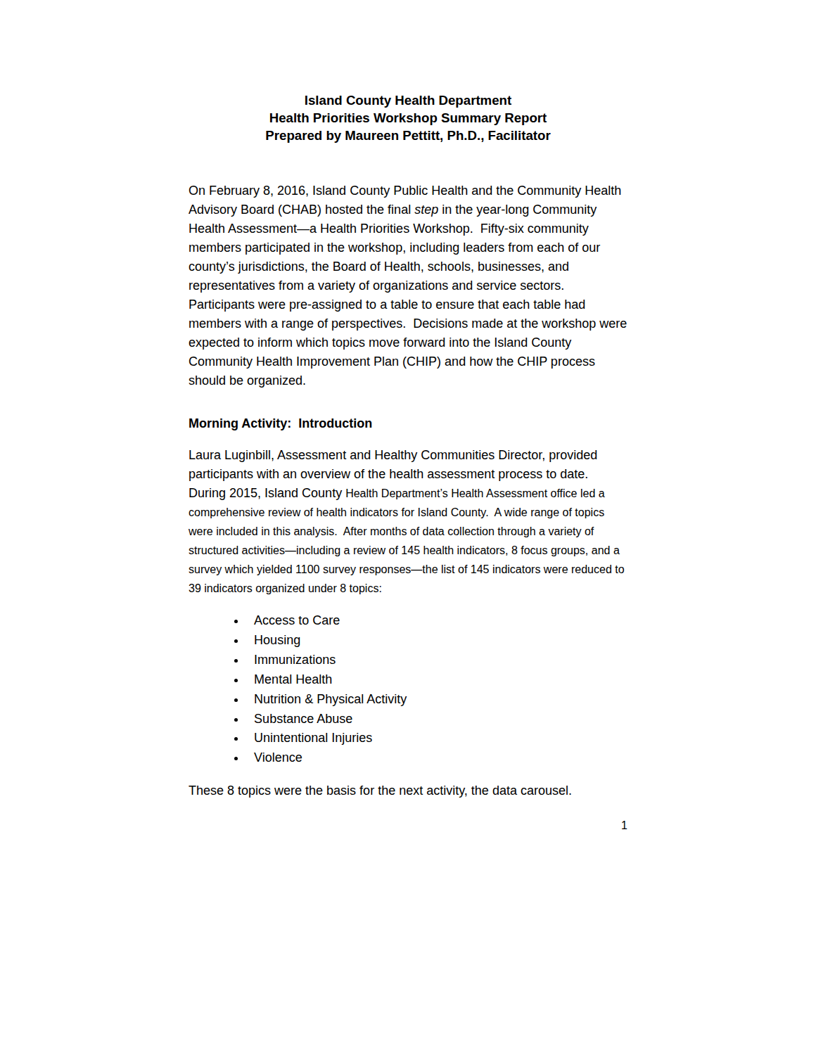Island County Health Department
Health Priorities Workshop Summary Report
Prepared by Maureen Pettitt, Ph.D., Facilitator
On February 8, 2016, Island County Public Health and the Community Health Advisory Board (CHAB) hosted the final step in the year-long Community Health Assessment—a Health Priorities Workshop. Fifty-six community members participated in the workshop, including leaders from each of our county’s jurisdictions, the Board of Health, schools, businesses, and representatives from a variety of organizations and service sectors. Participants were pre-assigned to a table to ensure that each table had members with a range of perspectives. Decisions made at the workshop were expected to inform which topics move forward into the Island County Community Health Improvement Plan (CHIP) and how the CHIP process should be organized.
Morning Activity: Introduction
Laura Luginbill, Assessment and Healthy Communities Director, provided participants with an overview of the health assessment process to date. During 2015, Island County Health Department’s Health Assessment office led a comprehensive review of health indicators for Island County. A wide range of topics were included in this analysis. After months of data collection through a variety of structured activities—including a review of 145 health indicators, 8 focus groups, and a survey which yielded 1100 survey responses—the list of 145 indicators were reduced to 39 indicators organized under 8 topics:
Access to Care
Housing
Immunizations
Mental Health
Nutrition & Physical Activity
Substance Abuse
Unintentional Injuries
Violence
These 8 topics were the basis for the next activity, the data carousel.
1